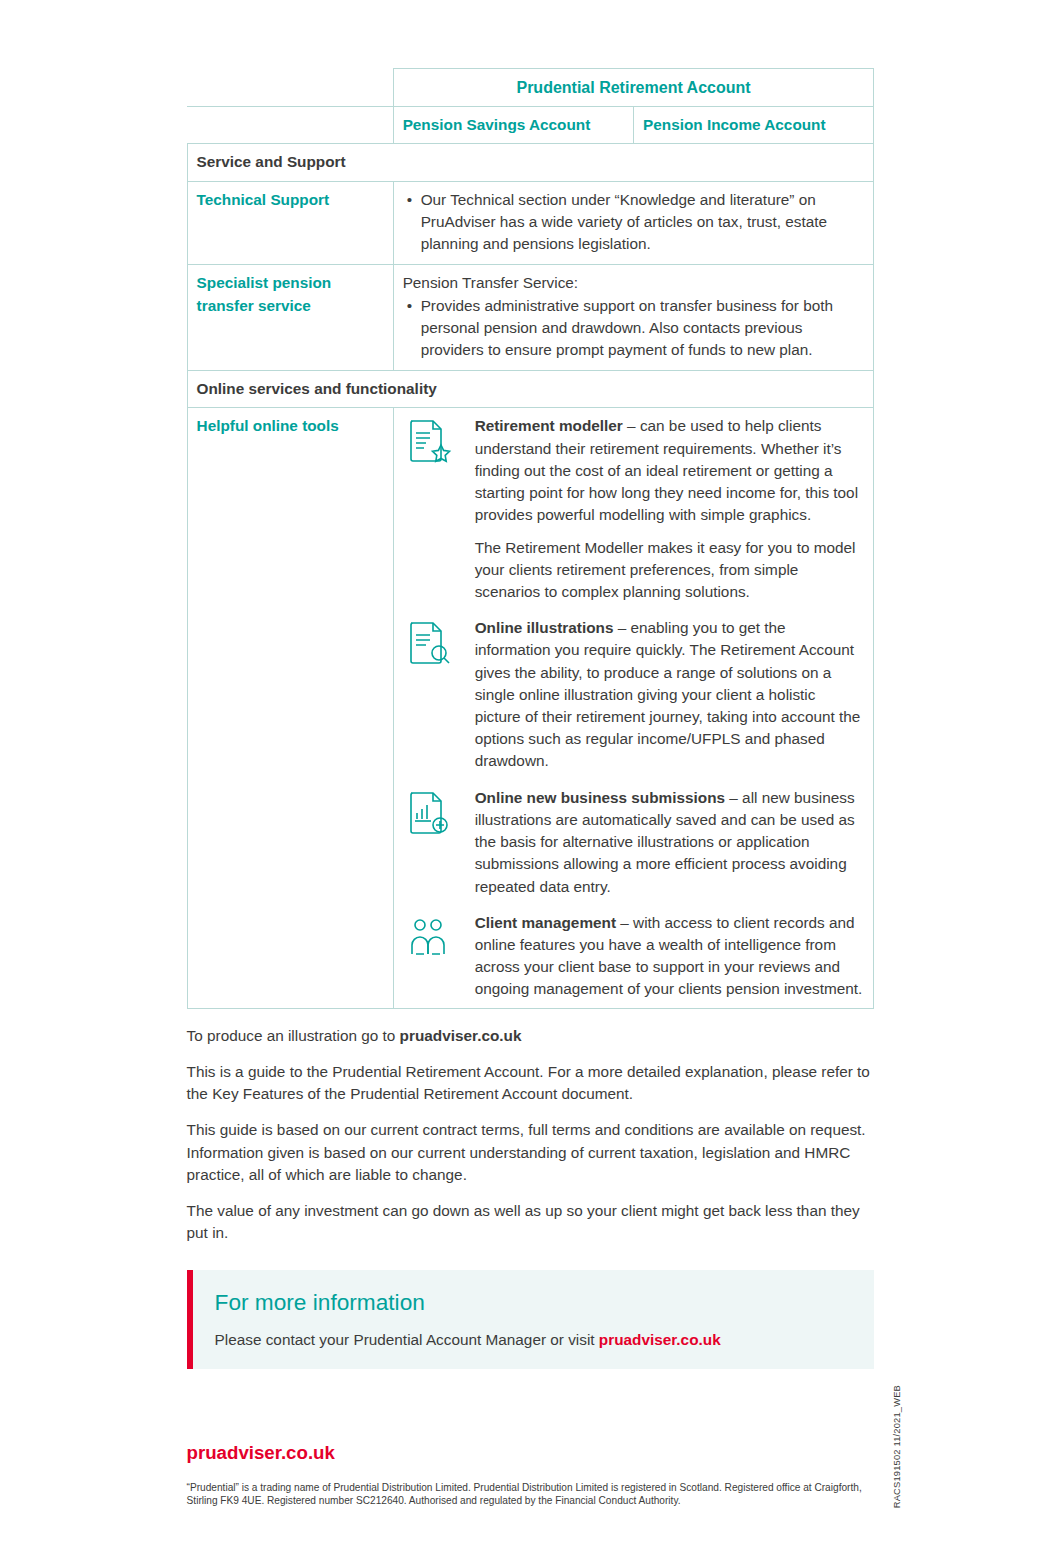| | Prudential Retirement Account |
| | Pension Savings Account | Pension Income Account |
| Service and Support |
| Technical Support | Our Technical section under “Knowledge and literature” on PruAdviser has a wide variety of articles on tax, trust, estate planning and pensions legislation. |
| Specialist pension transfer service | Pension Transfer Service: Provides administrative support on transfer business for both personal pension and drawdown. Also contacts previous providers to ensure prompt payment of funds to new plan. |
| Online services and functionality |
| Helpful online tools | Retirement modeller – can be used to help clients understand their retirement requirements. Whether it’s finding out the cost of an ideal retirement or getting a starting point for how long they need income for, this tool provides powerful modelling with simple graphics. The Retirement Modeller makes it easy for you to model your clients retirement preferences, from simple scenarios to complex planning solutions. Online illustrations – enabling you to get the information you require quickly. The Retirement Account gives the ability, to produce a range of solutions on a single online illustration giving your client a holistic picture of their retirement journey, taking into account the options such as regular income/UFPLS and phased drawdown. Online new business submissions – all new business illustrations are automatically saved and can be used as the basis for alternative illustrations or application submissions allowing a more efficient process avoiding repeated data entry. Client management – with access to client records and online features you have a wealth of intelligence from across your client base to support in your reviews and ongoing management of your clients pension investment. |
To produce an illustration go to pruadviser.co.uk
This is a guide to the Prudential Retirement Account. For a more detailed explanation, please refer to the Key Features of the Prudential Retirement Account document.
This guide is based on our current contract terms, full terms and conditions are available on request. Information given is based on our current understanding of current taxation, legislation and HMRC practice, all of which are liable to change.
The value of any investment can go down as well as up so your client might get back less than they put in.
For more information
Please contact your Prudential Account Manager or visit pruadviser.co.uk
pruadviser.co.uk
“Prudential” is a trading name of Prudential Distribution Limited. Prudential Distribution Limited is registered in Scotland. Registered office at Craigforth, Stirling FK9 4UE. Registered number SC212640. Authorised and regulated by the Financial Conduct Authority.
RACS191502 11/2021_WEB